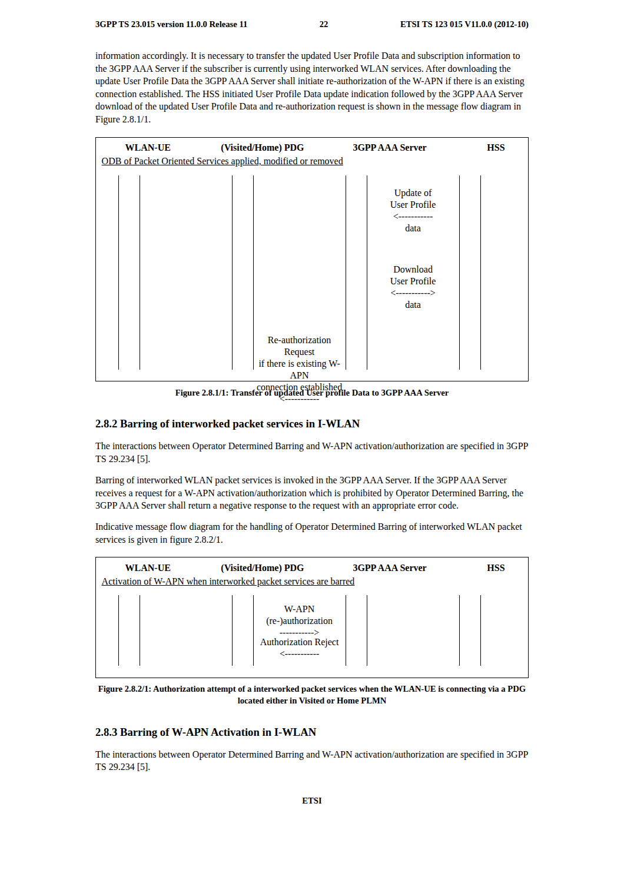3GPP TS 23.015 version 11.0.0 Release 11
22
ETSI TS 123 015 V11.0.0 (2012-10)
information accordingly. It is necessary to transfer the updated User Profile Data and subscription information to the 3GPP AAA Server if the subscriber is currently using interworked WLAN services. After downloading the update User Profile Data the 3GPP AAA Server shall initiate re-authorization of the W-APN if there is an existing connection established. The HSS initiated User Profile Data update indication followed by the 3GPP AAA Server download of the updated User Profile Data and re-authorization request is shown in the message flow diagram in Figure 2.8.1/1.
WLAN-UE
(Visited/Home) PDG
3GPP AAA Server
HSS
ODB of Packet Oriented Services applied, modified or removed
Update of
User Profile
<-----------
data
Download
User Profile
<----------->
data
Re-authorization Request
if there is existing W-APN
connection established
<-----------
Figure 2.8.1/1: Transfer of updated User profile Data to 3GPP AAA Server
2.8.2 Barring of interworked packet services in I-WLAN
The interactions between Operator Determined Barring and W-APN activation/authorization are specified in 3GPP TS 29.234 [5].
Barring of interworked WLAN packet services is invoked in the 3GPP AAA Server. If the 3GPP AAA Server receives a request for a W-APN activation/authorization which is prohibited by Operator Determined Barring, the 3GPP AAA Server shall return a negative response to the request with an appropriate error code.
Indicative message flow diagram for the handling of Operator Determined Barring of interworked WLAN packet services is given in figure 2.8.2/1.
WLAN-UE
(Visited/Home) PDG
3GPP AAA Server
HSS
Activation of W-APN when interworked packet services are barred
W-APN (re-)authorization
----------->
Authorization Reject
<-----------
Figure 2.8.2/1: Authorization attempt of a interworked packet services when the WLAN-UE is connecting via a PDG located either in Visited or Home PLMN
2.8.3 Barring of W-APN Activation in I-WLAN
The interactions between Operator Determined Barring and W-APN activation/authorization are specified in 3GPP TS 29.234 [5].
ETSI